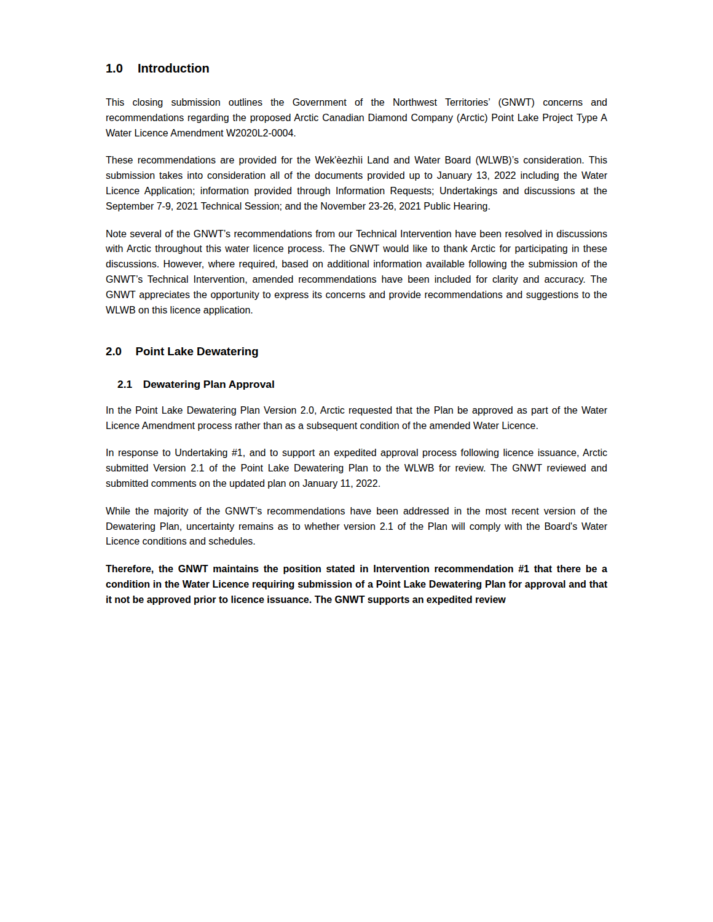1.0 Introduction
This closing submission outlines the Government of the Northwest Territories’ (GNWT) concerns and recommendations regarding the proposed Arctic Canadian Diamond Company (Arctic) Point Lake Project Type A Water Licence Amendment W2020L2-0004.
These recommendations are provided for the Wek'èezhìi Land and Water Board (WLWB)’s consideration. This submission takes into consideration all of the documents provided up to January 13, 2022 including the Water Licence Application; information provided through Information Requests; Undertakings and discussions at the September 7-9, 2021 Technical Session; and the November 23-26, 2021 Public Hearing.
Note several of the GNWT’s recommendations from our Technical Intervention have been resolved in discussions with Arctic throughout this water licence process. The GNWT would like to thank Arctic for participating in these discussions. However, where required, based on additional information available following the submission of the GNWT’s Technical Intervention, amended recommendations have been included for clarity and accuracy. The GNWT appreciates the opportunity to express its concerns and provide recommendations and suggestions to the WLWB on this licence application.
2.0 Point Lake Dewatering
2.1 Dewatering Plan Approval
In the Point Lake Dewatering Plan Version 2.0, Arctic requested that the Plan be approved as part of the Water Licence Amendment process rather than as a subsequent condition of the amended Water Licence.
In response to Undertaking #1, and to support an expedited approval process following licence issuance, Arctic submitted Version 2.1 of the Point Lake Dewatering Plan to the WLWB for review. The GNWT reviewed and submitted comments on the updated plan on January 11, 2022.
While the majority of the GNWT’s recommendations have been addressed in the most recent version of the Dewatering Plan, uncertainty remains as to whether version 2.1 of the Plan will comply with the Board's Water Licence conditions and schedules.
Therefore, the GNWT maintains the position stated in Intervention recommendation #1 that there be a condition in the Water Licence requiring submission of a Point Lake Dewatering Plan for approval and that it not be approved prior to licence issuance. The GNWT supports an expedited review